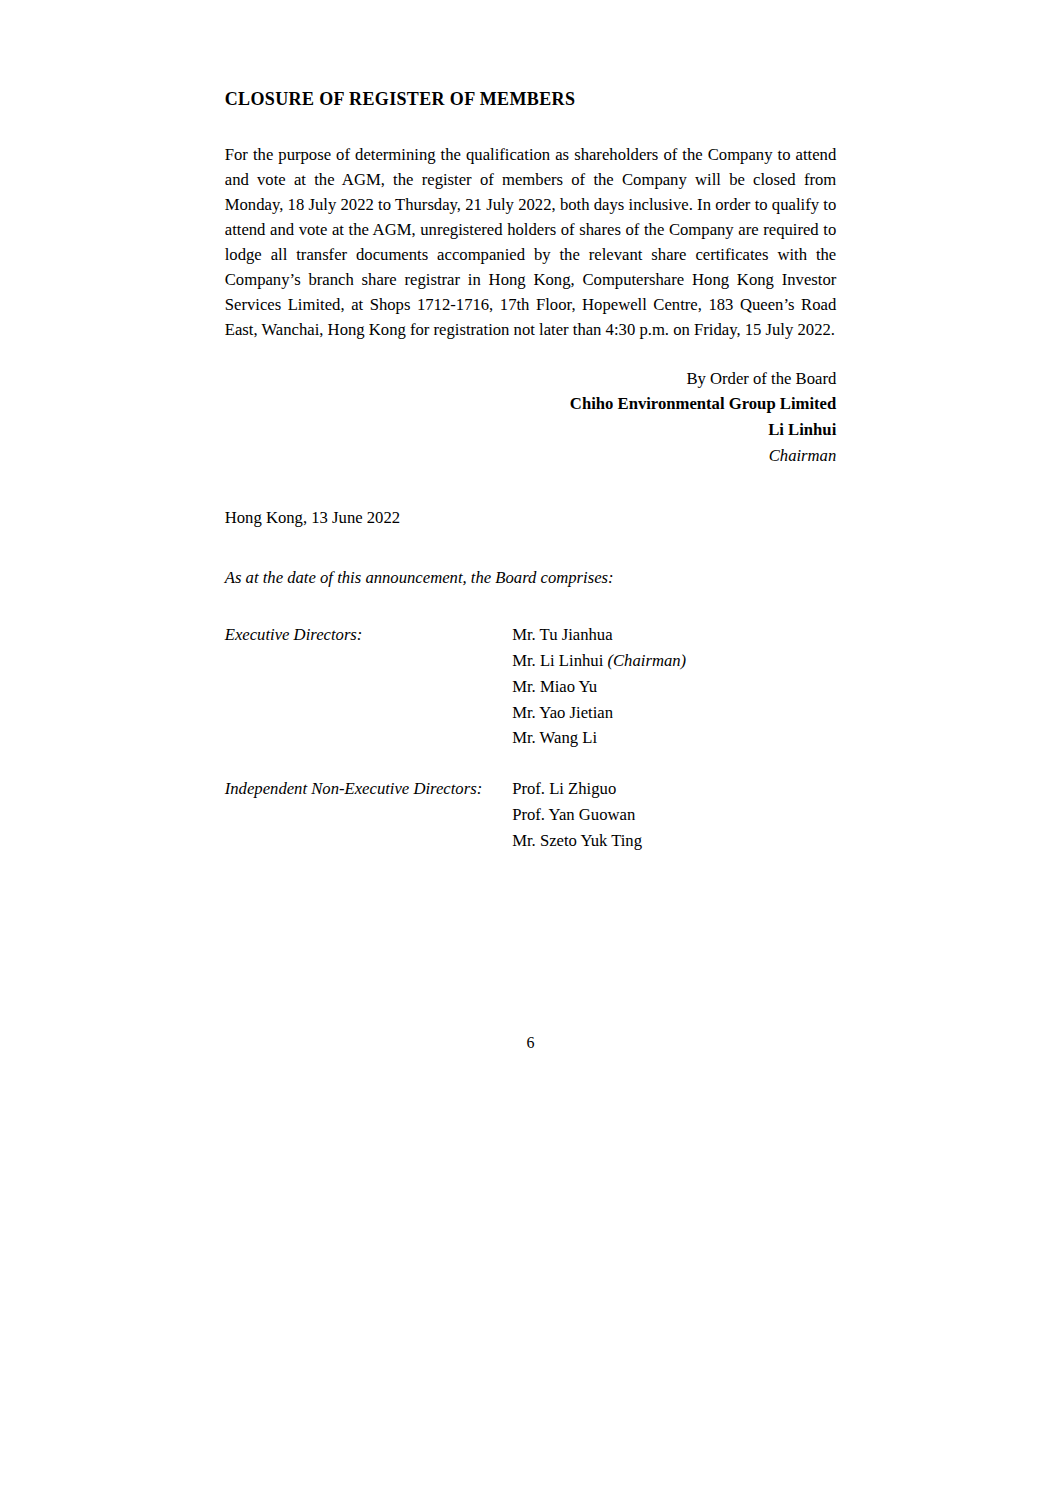CLOSURE OF REGISTER OF MEMBERS
For the purpose of determining the qualification as shareholders of the Company to attend and vote at the AGM, the register of members of the Company will be closed from Monday, 18 July 2022 to Thursday, 21 July 2022, both days inclusive. In order to qualify to attend and vote at the AGM, unregistered holders of shares of the Company are required to lodge all transfer documents accompanied by the relevant share certificates with the Company’s branch share registrar in Hong Kong, Computershare Hong Kong Investor Services Limited, at Shops 1712-1716, 17th Floor, Hopewell Centre, 183 Queen’s Road East, Wanchai, Hong Kong for registration not later than 4:30 p.m. on Friday, 15 July 2022.
By Order of the Board Chiho Environmental Group Limited Li Linhui Chairman
Hong Kong, 13 June 2022
As at the date of this announcement, the Board comprises:
| Executive Directors: | Mr. Tu Jianhua Mr. Li Linhui (Chairman) Mr. Miao Yu Mr. Yao Jietian Mr. Wang Li |
| Independent Non-Executive Directors: | Prof. Li Zhiguo Prof. Yan Guowan Mr. Szeto Yuk Ting |
6